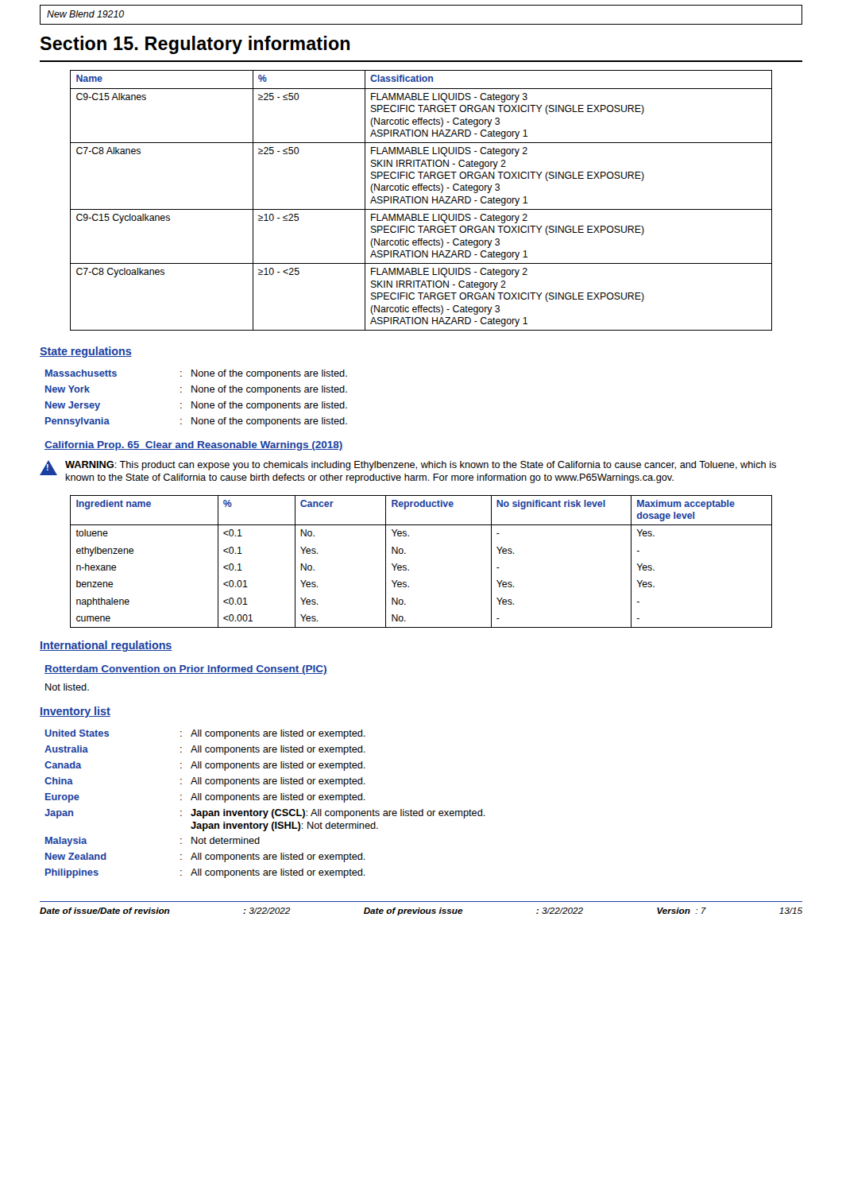New Blend 19210
Section 15. Regulatory information
| Name | % | Classification |
| --- | --- | --- |
| C9-C15 Alkanes | ≥25 - ≤50 | FLAMMABLE LIQUIDS - Category 3 SPECIFIC TARGET ORGAN TOXICITY (SINGLE EXPOSURE) (Narcotic effects) - Category 3 ASPIRATION HAZARD - Category 1 |
| C7-C8 Alkanes | ≥25 - ≤50 | FLAMMABLE LIQUIDS - Category 2 SKIN IRRITATION - Category 2 SPECIFIC TARGET ORGAN TOXICITY (SINGLE EXPOSURE) (Narcotic effects) - Category 3 ASPIRATION HAZARD - Category 1 |
| C9-C15 Cycloalkanes | ≥10 - ≤25 | FLAMMABLE LIQUIDS - Category 2 SPECIFIC TARGET ORGAN TOXICITY (SINGLE EXPOSURE) (Narcotic effects) - Category 3 ASPIRATION HAZARD - Category 1 |
| C7-C8 Cycloalkanes | ≥10 - <25 | FLAMMABLE LIQUIDS - Category 2 SKIN IRRITATION - Category 2 SPECIFIC TARGET ORGAN TOXICITY (SINGLE EXPOSURE) (Narcotic effects) - Category 3 ASPIRATION HAZARD - Category 1 |
State regulations
| Massachusetts | : | None of the components are listed. |
| New York | : | None of the components are listed. |
| New Jersey | : | None of the components are listed. |
| Pennsylvania | : | None of the components are listed. |
California Prop. 65 Clear and Reasonable Warnings (2018)
WARNING: This product can expose you to chemicals including Ethylbenzene, which is known to the State of California to cause cancer, and Toluene, which is known to the State of California to cause birth defects or other reproductive harm. For more information go to www.P65Warnings.ca.gov.
| Ingredient name | % | Cancer | Reproductive | No significant risk level | Maximum acceptable dosage level |
| --- | --- | --- | --- | --- | --- |
| toluene | <0.1 | No. | Yes. | - | Yes. |
| ethylbenzene | <0.1 | Yes. | No. | Yes. | - |
| n-hexane | <0.1 | No. | Yes. | - | Yes. |
| benzene | <0.01 | Yes. | Yes. | Yes. | Yes. |
| naphthalene | <0.01 | Yes. | No. | Yes. | - |
| cumene | <0.001 | Yes. | No. | - | - |
International regulations
Rotterdam Convention on Prior Informed Consent (PIC)
Not listed.
Inventory list
| United States | : | All components are listed or exempted. |
| Australia | : | All components are listed or exempted. |
| Canada | : | All components are listed or exempted. |
| China | : | All components are listed or exempted. |
| Europe | : | All components are listed or exempted. |
| Japan | : | Japan inventory (CSCL) : All components are listed or exempted. Japan inventory (ISHL) : Not determined. |
| Malaysia | : | Not determined |
| New Zealand | : | All components are listed or exempted. |
| Philippines | : | All components are listed or exempted. |
Date of issue/Date of revision
: 3/22/2022
Date of previous issue
: 3/22/2022
Version : 7
13/15